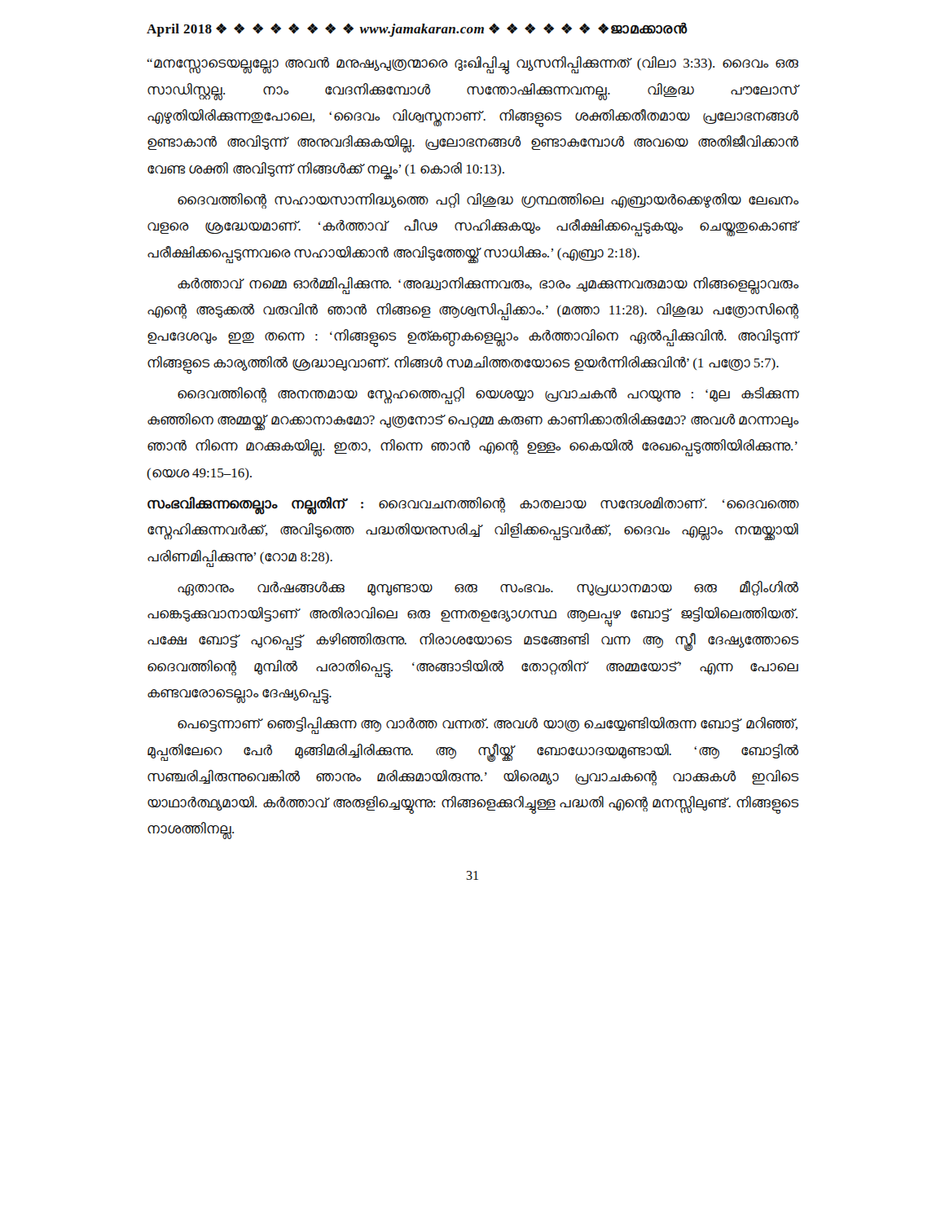April 2018 ❖ ❖ ❖ ❖ ❖ ❖ ❖ ❖ www.jamakaran.com ❖ ❖ ❖ ❖ ❖ ❖ ❖ജാമക്കാരൻ
“മനസ്സോടെയല്ലല്ലോ അവൻ മനുഷ്യപുത്രന്മാരെ ദുഃഖിപ്പിച്ചു വ്യസനിപ്പിക്കുന്നത് (വിലാ 3:33). ദൈവം ഒരു സാഡിസ്റ്റല്ല. നാം വേദനിക്കുമ്പോൾ സന്തോഷിക്കുന്നവനല്ല. വിശുദ്ധ പൗലോസ് എഴുതിയിരിക്കുന്നതുപോലെ, ‘ദൈവം വിശ്വസ്തനാണ്. നിങ്ങളുടെ ശക്തിക്കതീതമായ പ്രലോഭനങ്ങൾ ഉണ്ടാകാൻ അവിടുന്ന് അനുവദിക്കുകയില്ല. പ്രലോഭനങ്ങൾ ഉണ്ടാകുമ്പോൾ അവയെ അതിജീവിക്കാൻ വേണ്ട ശക്തി അവിടുന്ന് നിങ്ങൾക്ക് നല്കും’ (1 കൊരി 10:13).
ദൈവത്തിന്റെ സഹായസാന്നിദ്ധ്യത്തെ പറ്റി വിശുദ്ധ ഗ്രന്ഥത്തിലെ എബ്രായർക്കെഴുതിയ ലേഖനം വളരെ ശ്രദ്ധേയമാണ്. ‘കർത്താവ് പീഢ സഹിക്കുകയും പരീക്ഷിക്കപ്പെടുകയും ചെയ്തതുകൊണ്ട് പരീക്ഷിക്കപ്പെടുന്നവരെ സഹായിക്കാൻ അവിടുത്തേയ്ക്ക് സാധിക്കും.’ (എബ്രാ 2:18).
കർത്താവ് നമ്മെ ഓർമ്മിപ്പിക്കുന്നു. ‘അദ്ധ്വാനിക്കുന്നവരും, ഭാരം ചുമക്കുന്നവരുമായ നിങ്ങളെല്ലാവരും എന്റെ അടുക്കൽ വരുവിൻ ഞാൻ നിങ്ങളെ ആശ്വസിപ്പിക്കാം.’ (മത്താ 11:28). വിശുദ്ധ പത്രോസിന്റെ ഉപദേശവും ഇതു തന്നെ : ‘നിങ്ങളുടെ ഉത്കണ്ഠകളെല്ലാം കർത്താവിനെ ഏൽപ്പിക്കുവിൻ. അവിടുന്ന് നിങ്ങളുടെ കാര്യത്തിൽ ശ്രദ്ധാലുവാണ്. നിങ്ങൾ സമചിത്തതയോടെ ഉയർന്നിരിക്കുവിൻ’ (1 പത്രോ 5:7).
ദൈവത്തിന്റെ അനന്തമായ സ്നേഹത്തെപ്പറ്റി യെശയ്യാ പ്രവാചകൻ പറയുന്നു : ‘മുല കുടിക്കുന്ന കുഞ്ഞിനെ അമ്മയ്ക്ക് മറക്കാനാകുമോ? പുത്രനോട് പെറ്റമ്മ കരുണ കാണിക്കാതിരിക്കുമോ? അവൾ മറന്നാലും ഞാൻ നിന്നെ മറക്കുകയില്ല. ഇതാ, നിന്നെ ഞാൻ എന്റെ ഉള്ളം കൈയിൽ രേഖപ്പെടുത്തിയിരിക്കുന്നു.’ (യെശ 49:15–16).
സംഭവിക്കുന്നതെല്ലാം നല്ലതിന് : ദൈവവചനത്തിന്റെ കാതലായ സന്ദേശമിതാണ്. ‘ദൈവത്തെ സ്നേഹിക്കുന്നവർക്ക്, അവിടുത്തെ പദ്ധതിയനുസരിച്ച് വിളിക്കപ്പെട്ടവർക്ക്, ദൈവം എല്ലാം നന്മയ്ക്കായി പരിണമിപ്പിക്കുന്നു’ (റോമ 8:28).
ഏതാനും വർഷങ്ങൾക്കു മുമ്പുണ്ടായ ഒരു സംഭവം. സുപ്രധാനമായ ഒരു മീറ്റിംഗിൽ പങ്കെടുക്കുവാനായിട്ടാണ് അതിരാവിലെ ഒരു ഉന്നതഉദ്യോഗസ്ഥ ആലപ്പുഴ ബോട്ട് ജട്ടിയിലെത്തിയത്. പക്ഷേ ബോട്ട് പുറപ്പെട്ട് കഴിഞ്ഞിരുന്നു. നിരാശയോടെ മടങ്ങേണ്ടി വന്ന ആ സ്ത്രീ ദേഷ്യത്തോടെ ദൈവത്തിന്റെ മുമ്പിൽ പരാതിപ്പെട്ടു. ‘അങ്ങാടിയിൽ തോറ്റതിന് അമ്മയോട്’ എന്ന പോലെ കണ്ടവരോടെല്ലാം ദേഷ്യപ്പെട്ടു.
പെട്ടെന്നാണ് ഞെട്ടിപ്പിക്കുന്ന ആ വാർത്ത വന്നത്. അവൾ യാത്ര ചെയ്യേണ്ടിയിരുന്ന ബോട്ട് മറിഞ്ഞ്, മുപ്പതിലേറെ പേർ മുങ്ങിമരിച്ചിരിക്കുന്നു. ആ സ്ത്രീയ്ക്ക് ബോധോദയമുണ്ടായി. ‘ആ ബോട്ടിൽ സഞ്ചരിച്ചിരുന്നുവെങ്കിൽ ഞാനും മരിക്കുമായിരുന്നു.’ യിരെമ്യാ പ്രവാചകന്റെ വാക്കുകൾ ഇവിടെ യാഥാർത്ഥ്യമായി. കർത്താവ് അരുളിച്ചെയ്യുന്നു: നിങ്ങളെക്കുറിച്ചുള്ള പദ്ധതി എന്റെ മനസ്സിലുണ്ട്. നിങ്ങളുടെ നാശത്തിനല്ല.
31